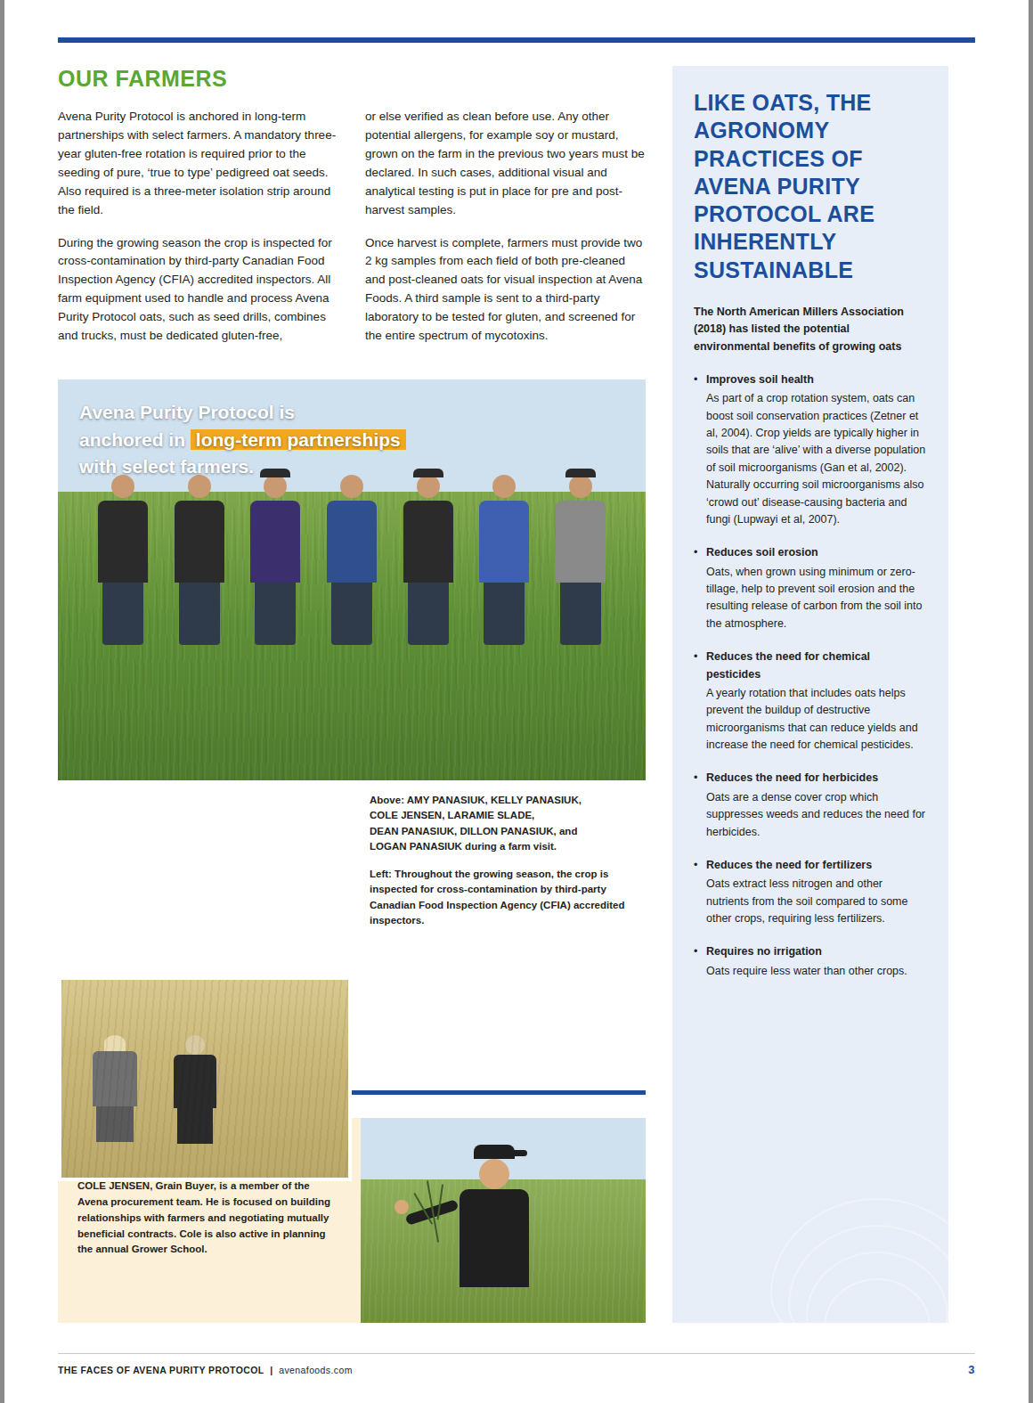OUR FARMERS
Avena Purity Protocol is anchored in long-term partnerships with select farmers. A mandatory three-year gluten-free rotation is required prior to the seeding of pure, ‘true to type’ pedigreed oat seeds. Also required is a three-meter isolation strip around the field.
During the growing season the crop is inspected for cross-contamination by third-party Canadian Food Inspection Agency (CFIA) accredited inspectors. All farm equipment used to handle and process Avena Purity Protocol oats, such as seed drills, combines and trucks, must be dedicated gluten-free,
or else verified as clean before use. Any other potential allergens, for example soy or mustard, grown on the farm in the previous two years must be declared. In such cases, additional visual and analytical testing is put in place for pre and post-harvest samples.
Once harvest is complete, farmers must provide two 2 kg samples from each field of both pre-cleaned and post-cleaned oats for visual inspection at Avena Foods. A third sample is sent to a third-party laboratory to be tested for gluten, and screened for the entire spectrum of mycotoxins.
Avena Purity Protocol is
anchored in long-term partnerships
with select farmers.
Above: AMY PANASIUK, KELLY PANASIUK,
COLE JENSEN, LARAMIE SLADE,
DEAN PANASIUK, DILLON PANASIUK, and
LOGAN PANASIUK during a farm visit.
Left: Throughout the growing season, the crop is inspected for cross-contamination by third-party Canadian Food Inspection Agency (CFIA) accredited inspectors.
OUR GRAIN BUYERS
COLE JENSEN, Grain Buyer, is a member of the Avena procurement team. He is focused on building relationships with farmers and negotiating mutually beneficial contracts. Cole is also active in planning the annual Grower School.
LIKE OATS, THE AGRONOMY PRACTICES OF AVENA PURITY PROTOCOL ARE INHERENTLY SUSTAINABLE
The North American Millers Association (2018) has listed the potential environmental benefits of growing oats
Improves soil health As part of a crop rotation system, oats can boost soil conservation practices (Zetner et al, 2004). Crop yields are typically higher in soils that are ‘alive’ with a diverse population of soil microorganisms (Gan et al, 2002). Naturally occurring soil microorganisms also ‘crowd out’ disease-causing bacteria and fungi (Lupwayi et al, 2007).
Reduces soil erosion Oats, when grown using minimum or zero-tillage, help to prevent soil erosion and the resulting release of carbon from the soil into the atmosphere.
Reduces the need for chemical pesticides A yearly rotation that includes oats helps prevent the buildup of destructive microorganisms that can reduce yields and increase the need for chemical pesticides.
Reduces the need for herbicides Oats are a dense cover crop which suppresses weeds and reduces the need for herbicides.
Reduces the need for fertilizers Oats extract less nitrogen and other nutrients from the soil compared to some other crops, requiring less fertilizers.
Requires no irrigation Oats require less water than other crops.
THE FACES OF AVENA PURITY PROTOCOL | avenafoods.com
3